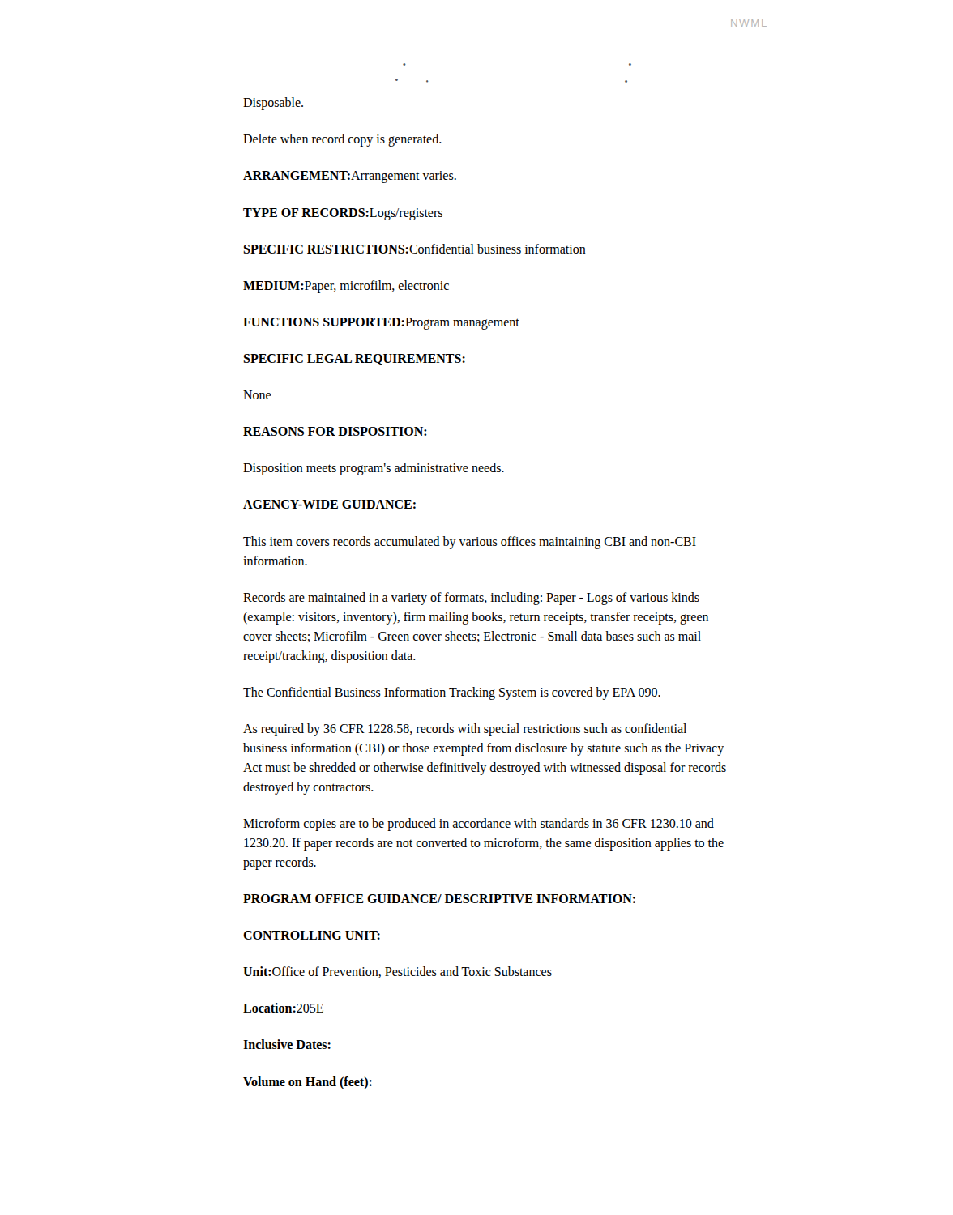NWML
• • • • •
Disposable.
Delete when record copy is generated.
ARRANGEMENT: Arrangement varies.
TYPE OF RECORDS: Logs/registers
SPECIFIC RESTRICTIONS: Confidential business information
MEDIUM: Paper, microfilm, electronic
FUNCTIONS SUPPORTED: Program management
SPECIFIC LEGAL REQUIREMENTS:
None
REASONS FOR DISPOSITION:
Disposition meets program's administrative needs.
AGENCY-WIDE GUIDANCE:
This item covers records accumulated by various offices maintaining CBI and non-CBI information.
Records are maintained in a variety of formats, including: Paper - Logs of various kinds (example: visitors, inventory), firm mailing books, return receipts, transfer receipts, green cover sheets; Microfilm - Green cover sheets; Electronic - Small data bases such as mail receipt/tracking, disposition data.
The Confidential Business Information Tracking System is covered by EPA 090.
As required by 36 CFR 1228.58, records with special restrictions such as confidential business information (CBI) or those exempted from disclosure by statute such as the Privacy Act must be shredded or otherwise definitively destroyed with witnessed disposal for records destroyed by contractors.
Microform copies are to be produced in accordance with standards in 36 CFR 1230.10 and 1230.20. If paper records are not converted to microform, the same disposition applies to the paper records.
PROGRAM OFFICE GUIDANCE/ DESCRIPTIVE INFORMATION:
CONTROLLING UNIT:
Unit: Office of Prevention, Pesticides and Toxic Substances
Location: 205E
Inclusive Dates:
Volume on Hand (feet):